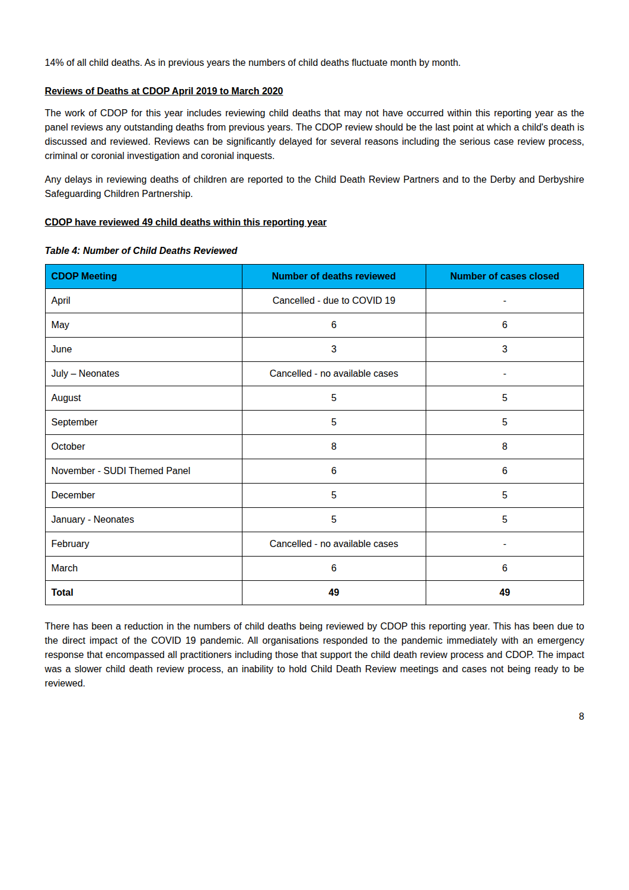14% of all child deaths. As in previous years the numbers of child deaths fluctuate month by month.
Reviews of Deaths at CDOP April 2019 to March 2020
The work of CDOP for this year includes reviewing child deaths that may not have occurred within this reporting year as the panel reviews any outstanding deaths from previous years. The CDOP review should be the last point at which a child's death is discussed and reviewed. Reviews can be significantly delayed for several reasons including the serious case review process, criminal or coronial investigation and coronial inquests.
Any delays in reviewing deaths of children are reported to the Child Death Review Partners and to the Derby and Derbyshire Safeguarding Children Partnership.
CDOP have reviewed 49 child deaths within this reporting year
Table 4: Number of Child Deaths Reviewed
| CDOP Meeting | Number of deaths reviewed | Number of cases closed |
| --- | --- | --- |
| April | Cancelled - due to COVID 19 | - |
| May | 6 | 6 |
| June | 3 | 3 |
| July – Neonates | Cancelled - no available cases | - |
| August | 5 | 5 |
| September | 5 | 5 |
| October | 8 | 8 |
| November - SUDI Themed Panel | 6 | 6 |
| December | 5 | 5 |
| January - Neonates | 5 | 5 |
| February | Cancelled - no available cases | - |
| March | 6 | 6 |
| Total | 49 | 49 |
There has been a reduction in the numbers of child deaths being reviewed by CDOP this reporting year. This has been due to the direct impact of the COVID 19 pandemic. All organisations responded to the pandemic immediately with an emergency response that encompassed all practitioners including those that support the child death review process and CDOP. The impact was a slower child death review process, an inability to hold Child Death Review meetings and cases not being ready to be reviewed.
8